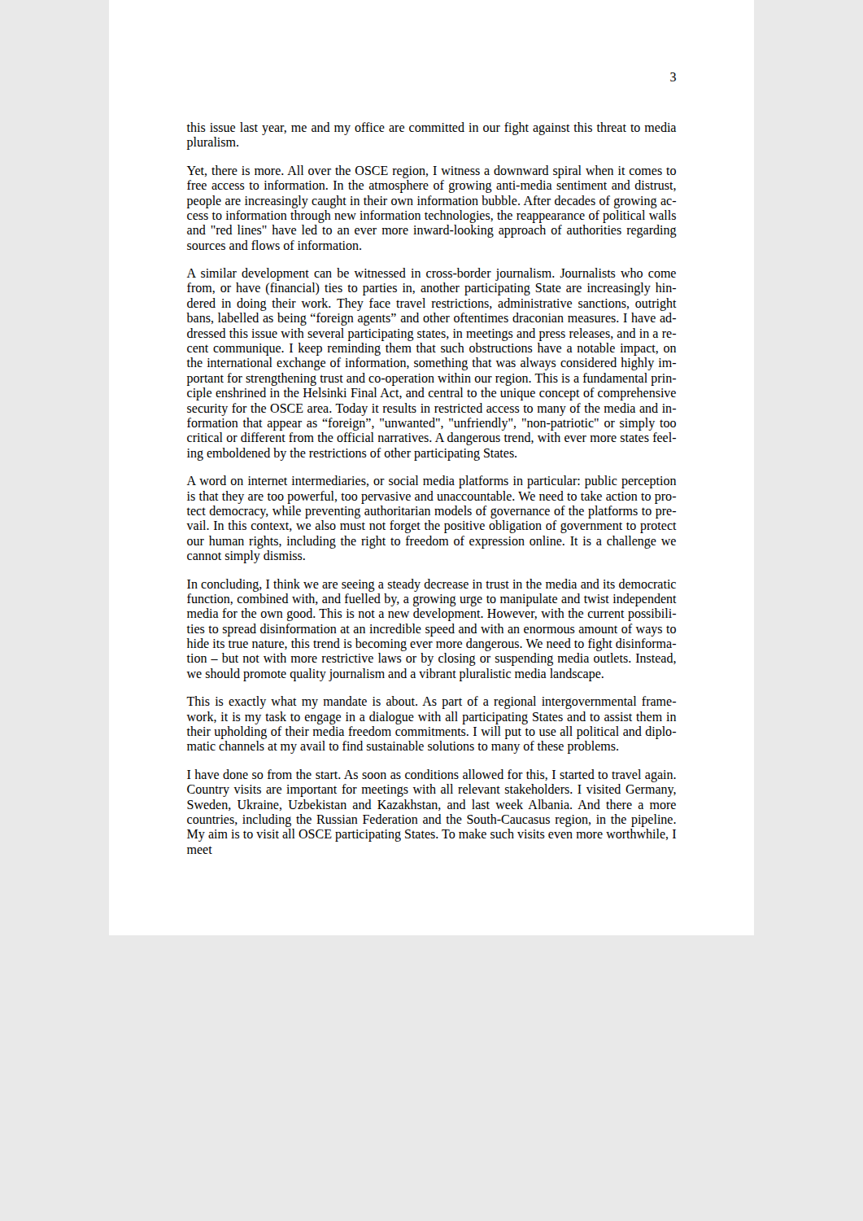3
this issue last year, me and my office are committed in our fight against this threat to media pluralism.
Yet, there is more. All over the OSCE region, I witness a downward spiral when it comes to free access to information. In the atmosphere of growing anti-media sentiment and distrust, people are increasingly caught in their own information bubble. After decades of growing access to information through new information technologies, the reappearance of political walls and "red lines" have led to an ever more inward-looking approach of authorities regarding sources and flows of information.
A similar development can be witnessed in cross-border journalism. Journalists who come from, or have (financial) ties to parties in, another participating State are increasingly hindered in doing their work. They face travel restrictions, administrative sanctions, outright bans, labelled as being “foreign agents” and other oftentimes draconian measures. I have addressed this issue with several participating states, in meetings and press releases, and in a recent communique. I keep reminding them that such obstructions have a notable impact, on the international exchange of information, something that was always considered highly important for strengthening trust and co-operation within our region. This is a fundamental principle enshrined in the Helsinki Final Act, and central to the unique concept of comprehensive security for the OSCE area. Today it results in restricted access to many of the media and information that appear as “foreign”, "unwanted", "unfriendly", "non-patriotic" or simply too critical or different from the official narratives. A dangerous trend, with ever more states feeling emboldened by the restrictions of other participating States.
A word on internet intermediaries, or social media platforms in particular: public perception is that they are too powerful, too pervasive and unaccountable. We need to take action to protect democracy, while preventing authoritarian models of governance of the platforms to prevail. In this context, we also must not forget the positive obligation of government to protect our human rights, including the right to freedom of expression online. It is a challenge we cannot simply dismiss.
In concluding, I think we are seeing a steady decrease in trust in the media and its democratic function, combined with, and fuelled by, a growing urge to manipulate and twist independent media for the own good. This is not a new development. However, with the current possibilities to spread disinformation at an incredible speed and with an enormous amount of ways to hide its true nature, this trend is becoming ever more dangerous. We need to fight disinformation – but not with more restrictive laws or by closing or suspending media outlets. Instead, we should promote quality journalism and a vibrant pluralistic media landscape.
This is exactly what my mandate is about. As part of a regional intergovernmental framework, it is my task to engage in a dialogue with all participating States and to assist them in their upholding of their media freedom commitments. I will put to use all political and diplomatic channels at my avail to find sustainable solutions to many of these problems.
I have done so from the start. As soon as conditions allowed for this, I started to travel again. Country visits are important for meetings with all relevant stakeholders. I visited Germany, Sweden, Ukraine, Uzbekistan and Kazakhstan, and last week Albania. And there a more countries, including the Russian Federation and the South-Caucasus region, in the pipeline. My aim is to visit all OSCE participating States. To make such visits even more worthwhile, I meet